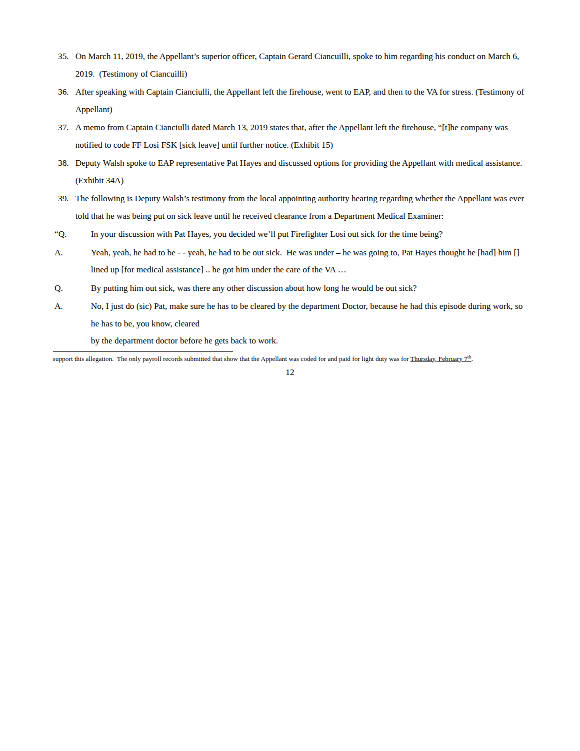On March 11, 2019, the Appellant’s superior officer, Captain Gerard Ciancuilli, spoke to him regarding his conduct on March 6, 2019. (Testimony of Ciancuilli)
After speaking with Captain Cianciulli, the Appellant left the firehouse, went to EAP, and then to the VA for stress. (Testimony of Appellant)
A memo from Captain Cianciulli dated March 13, 2019 states that, after the Appellant left the firehouse, “[t]he company was notified to code FF Losi FSK [sick leave] until further notice. (Exhibit 15)
Deputy Walsh spoke to EAP representative Pat Hayes and discussed options for providing the Appellant with medical assistance. (Exhibit 34A)
The following is Deputy Walsh’s testimony from the local appointing authority hearing regarding whether the Appellant was ever told that he was being put on sick leave until he received clearance from a Department Medical Examiner:
“Q.
In your discussion with Pat Hayes, you decided we’ll put Firefighter Losi out sick for the time being?
A.
Yeah, yeah, he had to be - - yeah, he had to be out sick. He was under – he was going to, Pat Hayes thought he [had] him [] lined up [for medical assistance] .. he got him under the care of the VA …
Q.
By putting him out sick, was there any other discussion about how long he would be out sick?
A.
No, I just do (sic) Pat, make sure he has to be cleared by the department Doctor, because he had this episode during work, so he has to be, you know, cleared
by the department doctor before he gets back to work.
support this allegation. The only payroll records submitted that show that the Appellant was coded for and paid for light duty was for Thursday, February 7th.
12